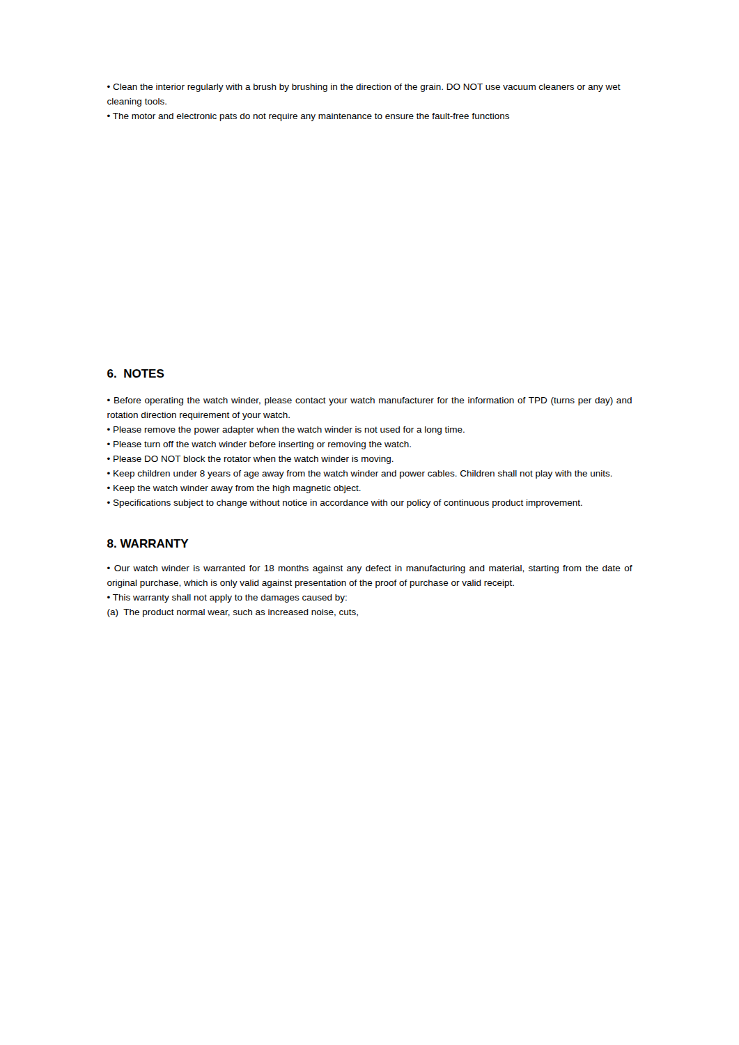• Clean the interior regularly with a brush by brushing in the direction of the grain. DO NOT use vacuum cleaners or any wet cleaning tools.
• The motor and electronic pats do not require any maintenance to ensure the fault-free functions
6. NOTES
• Before operating the watch winder, please contact your watch manufacturer for the information of TPD (turns per day) and rotation direction requirement of your watch.
• Please remove the power adapter when the watch winder is not used for a long time.
• Please turn off the watch winder before inserting or removing the watch.
• Please DO NOT block the rotator when the watch winder is moving.
• Keep children under 8 years of age away from the watch winder and power cables. Children shall not play with the units.
• Keep the watch winder away from the high magnetic object.
• Specifications subject to change without notice in accordance with our policy of continuous product improvement.
8. WARRANTY
• Our watch winder is warranted for 18 months against any defect in manufacturing and material, starting from the date of original purchase, which is only valid against presentation of the proof of purchase or valid receipt.
• This warranty shall not apply to the damages caused by:
(a) The product normal wear, such as increased noise, cuts,